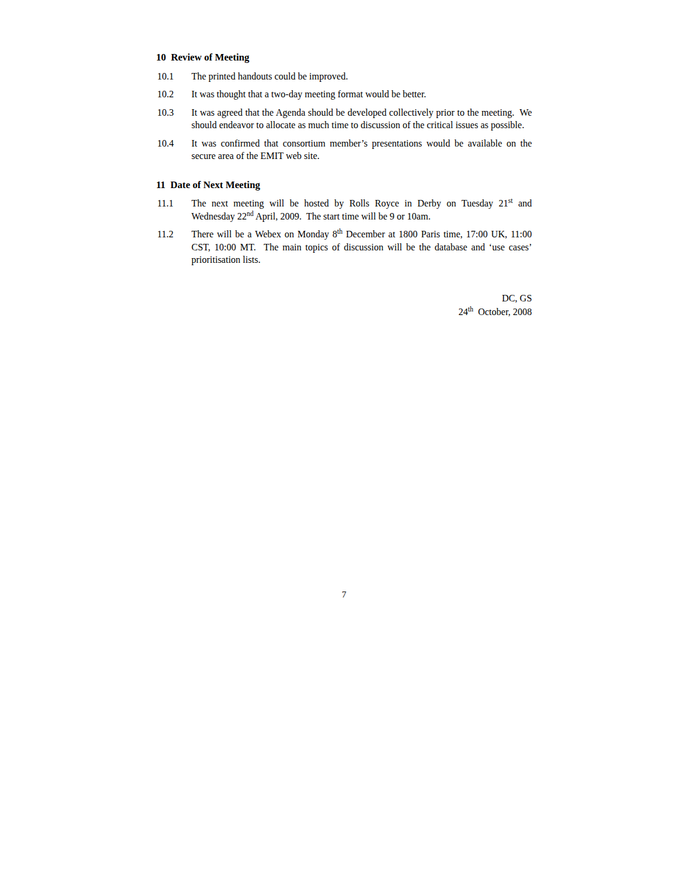10 Review of Meeting
10.1
The printed handouts could be improved.
10.2
It was thought that a two-day meeting format would be better.
10.3
It was agreed that the Agenda should be developed collectively prior to the meeting. We should endeavor to allocate as much time to discussion of the critical issues as possible.
10.4
It was confirmed that consortium member’s presentations would be available on the secure area of the EMIT web site.
11 Date of Next Meeting
11.1
The next meeting will be hosted by Rolls Royce in Derby on Tuesday 21st and Wednesday 22nd April, 2009. The start time will be 9 or 10am.
11.2
There will be a Webex on Monday 8th December at 1800 Paris time, 17:00 UK, 11:00 CST, 10:00 MT. The main topics of discussion will be the database and ‘use cases’ prioritisation lists.
DC, GS
24th October, 2008
7